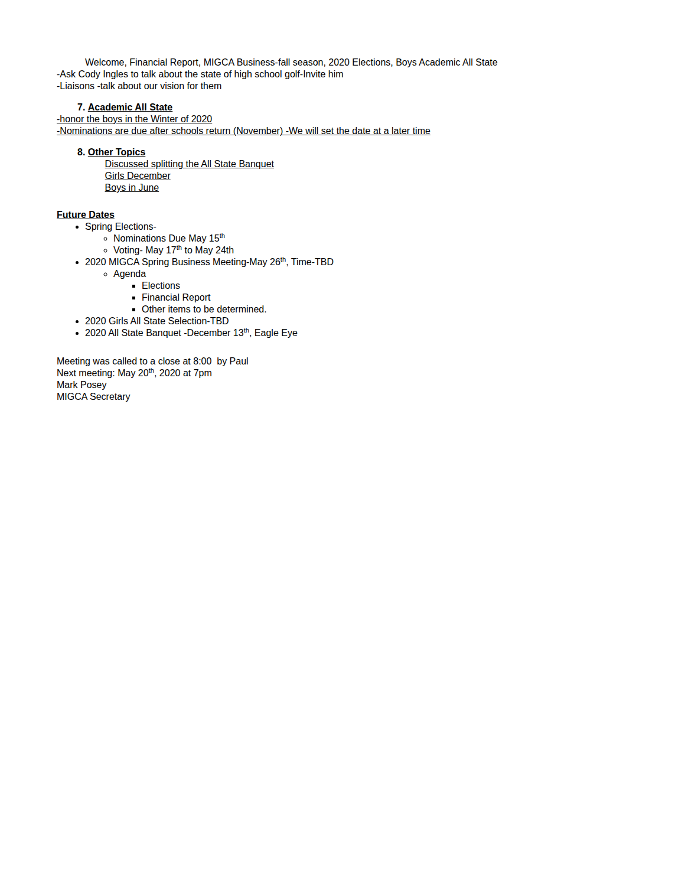Welcome, Financial Report, MIGCA Business-fall season, 2020 Elections, Boys Academic All State
-Ask Cody Ingles to talk about the state of high school golf-Invite him
-Liaisons -talk about our vision for them
Academic All State
-honor the boys in the Winter of 2020
-Nominations are due after schools return (November) -We will set the date at a later time
Other Topics
Discussed splitting the All State Banquet
Girls December
Boys in June
Future Dates
Spring Elections-
Nominations Due May 15th
Voting- May 17th to May 24th
2020 MIGCA Spring Business Meeting-May 26th, Time-TBD
Agenda
Elections
Financial Report
Other items to be determined.
2020 Girls All State Selection-TBD
2020 All State Banquet -December 13th, Eagle Eye
Meeting was called to a close at 8:00 by Paul
Next meeting: May 20th, 2020 at 7pm
Mark Posey
MIGCA Secretary